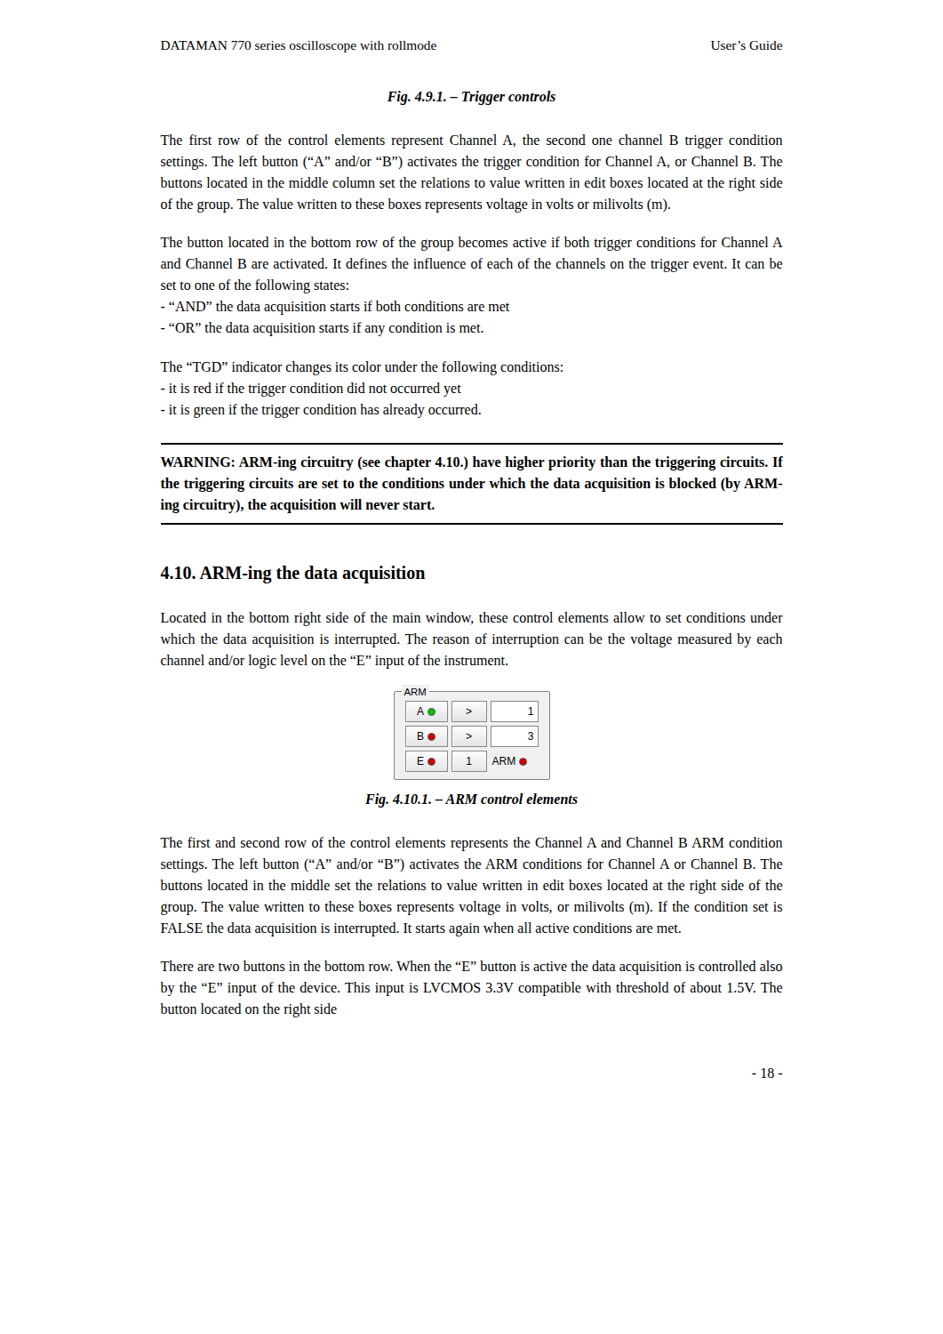DATAMAN 770 series oscilloscope with rollmode User’s Guide
Fig. 4.9.1. – Trigger controls
The first row of the control elements represent Channel A, the second one channel B trigger condition settings. The left button (“A” and/or “B”) activates the trigger condition for Channel A, or Channel B. The buttons located in the middle column set the relations to value written in edit boxes located at the right side of the group. The value written to these boxes represents voltage in volts or milivolts (m).
The button located in the bottom row of the group becomes active if both trigger conditions for Channel A and Channel B are activated. It defines the influence of each of the channels on the trigger event. It can be set to one of the following states:
- “AND” the data acquisition starts if both conditions are met
- “OR” the data acquisition starts if any condition is met.
The “TGD” indicator changes its color under the following conditions:
- it is red if the trigger condition did not occurred yet
- it is green if the trigger condition has already occurred.
WARNING: ARM-ing circuitry (see chapter 4.10.) have higher priority than the triggering circuits. If the triggering circuits are set to the conditions under which the data acquisition is blocked (by ARM-ing circuitry), the acquisition will never start.
4.10. ARM-ing the data acquisition
Located in the bottom right side of the main window, these control elements allow to set conditions under which the data acquisition is interrupted. The reason of interruption can be the voltage measured by each channel and/or logic level on the “E” input of the instrument.
ARM
A > 1
B > 3
E 1 ARM
Fig. 4.10.1. – ARM control elements
The first and second row of the control elements represents the Channel A and Channel B ARM condition settings. The left button (“A” and/or “B”) activates the ARM conditions for Channel A or Channel B. The buttons located in the middle set the relations to value written in edit boxes located at the right side of the group. The value written to these boxes represents voltage in volts, or milivolts (m). If the condition set is FALSE the data acquisition is interrupted. It starts again when all active conditions are met.
There are two buttons in the bottom row. When the “E” button is active the data acquisition is controlled also by the “E” input of the device. This input is LVCMOS 3.3V compatible with threshold of about 1.5V. The button located on the right side
- 18 -